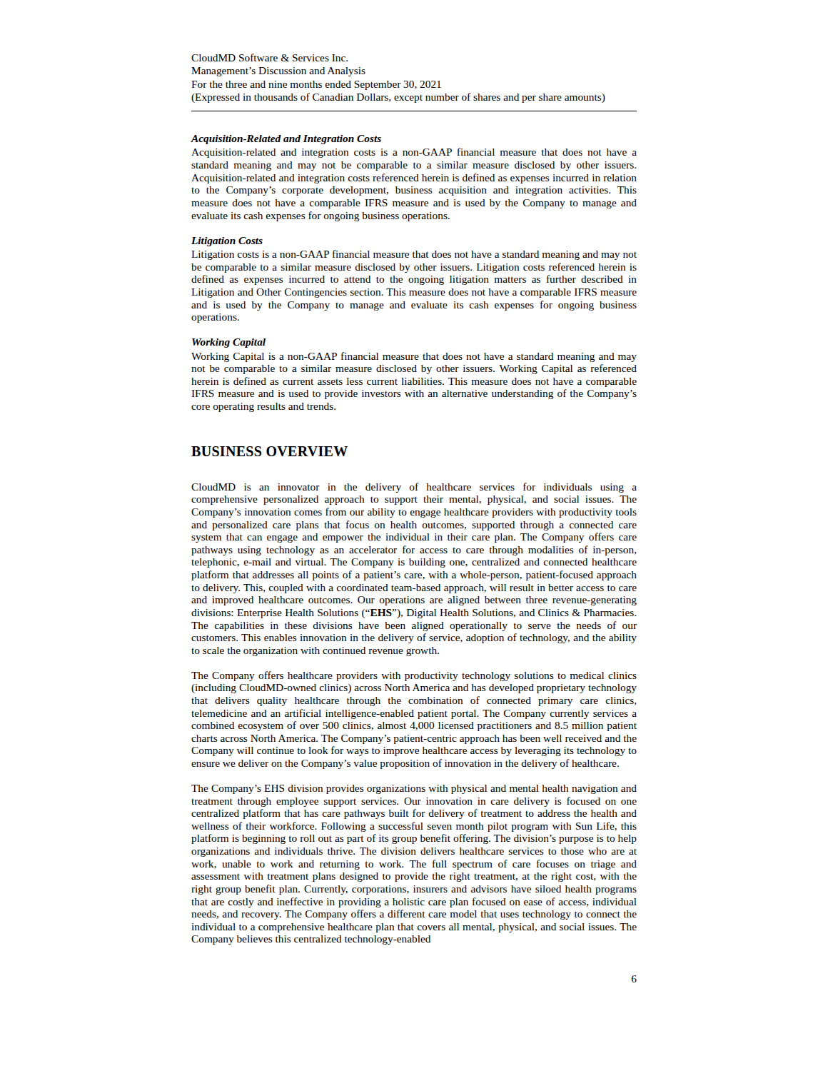CloudMD Software & Services Inc.
Management’s Discussion and Analysis
For the three and nine months ended September 30, 2021
(Expressed in thousands of Canadian Dollars, except number of shares and per share amounts)
Acquisition-Related and Integration Costs
Acquisition-related and integration costs is a non-GAAP financial measure that does not have a standard meaning and may not be comparable to a similar measure disclosed by other issuers. Acquisition-related and integration costs referenced herein is defined as expenses incurred in relation to the Company’s corporate development, business acquisition and integration activities. This measure does not have a comparable IFRS measure and is used by the Company to manage and evaluate its cash expenses for ongoing business operations.
Litigation Costs
Litigation costs is a non-GAAP financial measure that does not have a standard meaning and may not be comparable to a similar measure disclosed by other issuers. Litigation costs referenced herein is defined as expenses incurred to attend to the ongoing litigation matters as further described in Litigation and Other Contingencies section. This measure does not have a comparable IFRS measure and is used by the Company to manage and evaluate its cash expenses for ongoing business operations.
Working Capital
Working Capital is a non-GAAP financial measure that does not have a standard meaning and may not be comparable to a similar measure disclosed by other issuers. Working Capital as referenced herein is defined as current assets less current liabilities. This measure does not have a comparable IFRS measure and is used to provide investors with an alternative understanding of the Company’s core operating results and trends.
BUSINESS OVERVIEW
CloudMD is an innovator in the delivery of healthcare services for individuals using a comprehensive personalized approach to support their mental, physical, and social issues. The Company’s innovation comes from our ability to engage healthcare providers with productivity tools and personalized care plans that focus on health outcomes, supported through a connected care system that can engage and empower the individual in their care plan. The Company offers care pathways using technology as an accelerator for access to care through modalities of in-person, telephonic, e-mail and virtual. The Company is building one, centralized and connected healthcare platform that addresses all points of a patient’s care, with a whole-person, patient-focused approach to delivery. This, coupled with a coordinated team-based approach, will result in better access to care and improved healthcare outcomes. Our operations are aligned between three revenue-generating divisions: Enterprise Health Solutions (“EHS”), Digital Health Solutions, and Clinics & Pharmacies. The capabilities in these divisions have been aligned operationally to serve the needs of our customers. This enables innovation in the delivery of service, adoption of technology, and the ability to scale the organization with continued revenue growth.
The Company offers healthcare providers with productivity technology solutions to medical clinics (including CloudMD-owned clinics) across North America and has developed proprietary technology that delivers quality healthcare through the combination of connected primary care clinics, telemedicine and an artificial intelligence-enabled patient portal. The Company currently services a combined ecosystem of over 500 clinics, almost 4,000 licensed practitioners and 8.5 million patient charts across North America. The Company’s patient-centric approach has been well received and the Company will continue to look for ways to improve healthcare access by leveraging its technology to ensure we deliver on the Company’s value proposition of innovation in the delivery of healthcare.
The Company’s EHS division provides organizations with physical and mental health navigation and treatment through employee support services. Our innovation in care delivery is focused on one centralized platform that has care pathways built for delivery of treatment to address the health and wellness of their workforce. Following a successful seven month pilot program with Sun Life, this platform is beginning to roll out as part of its group benefit offering. The division’s purpose is to help organizations and individuals thrive. The division delivers healthcare services to those who are at work, unable to work and returning to work. The full spectrum of care focuses on triage and assessment with treatment plans designed to provide the right treatment, at the right cost, with the right group benefit plan. Currently, corporations, insurers and advisors have siloed health programs that are costly and ineffective in providing a holistic care plan focused on ease of access, individual needs, and recovery. The Company offers a different care model that uses technology to connect the individual to a comprehensive healthcare plan that covers all mental, physical, and social issues. The Company believes this centralized technology-enabled
6